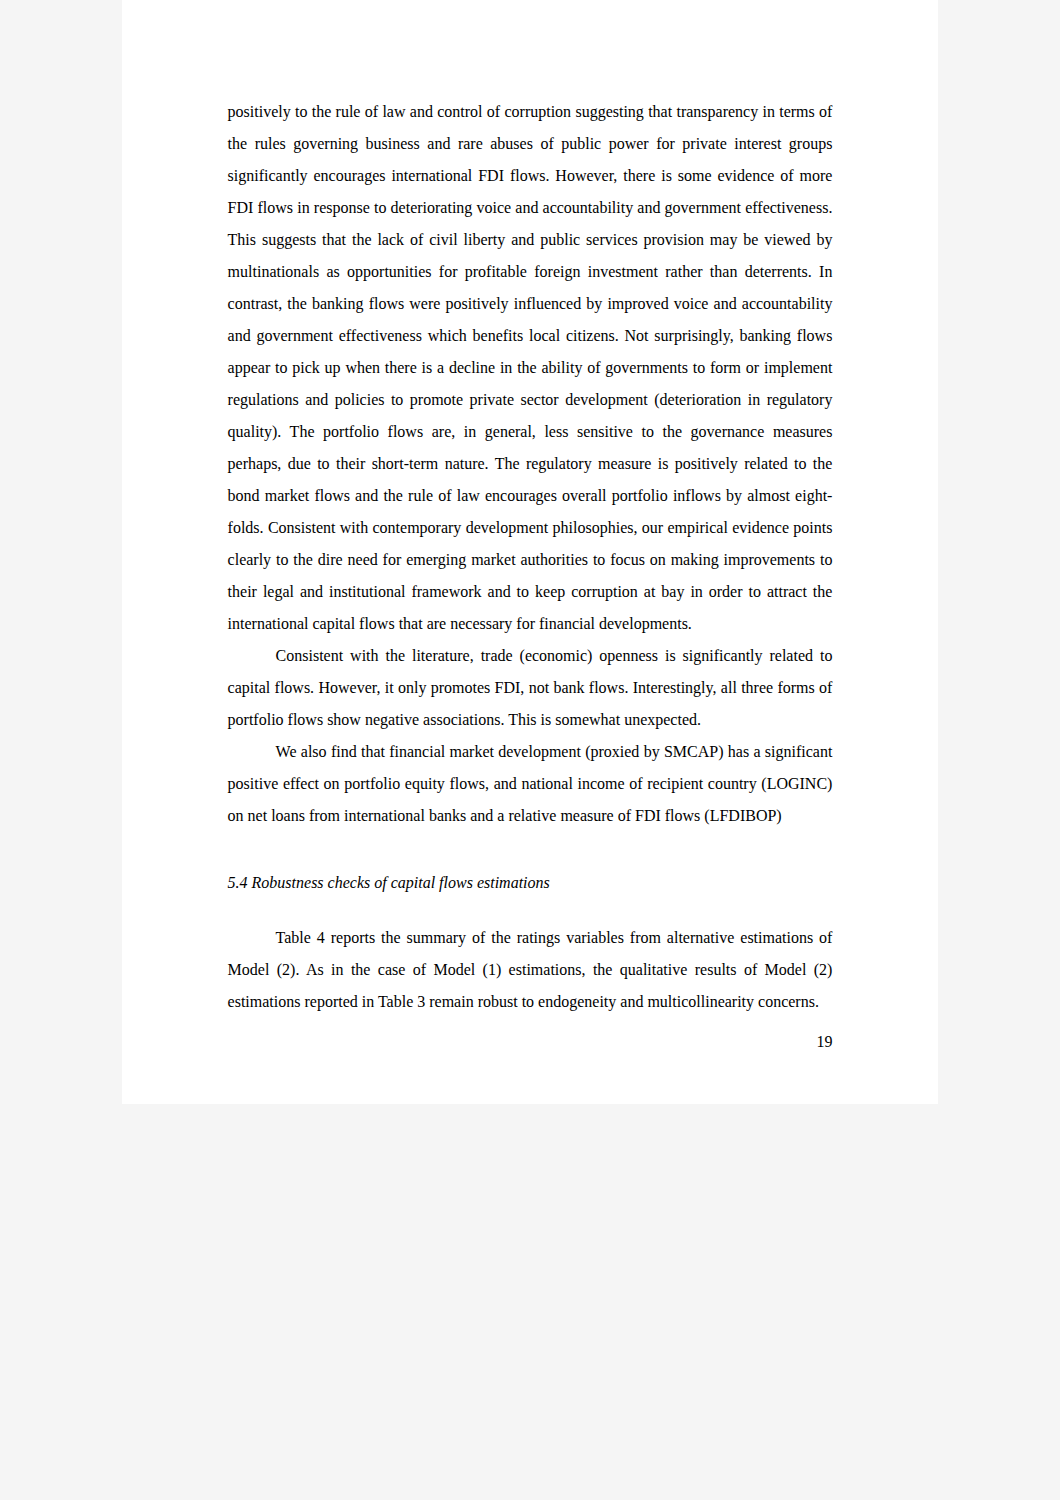positively to the rule of law and control of corruption suggesting that transparency in terms of the rules governing business and rare abuses of public power for private interest groups significantly encourages international FDI flows. However, there is some evidence of more FDI flows in response to deteriorating voice and accountability and government effectiveness. This suggests that the lack of civil liberty and public services provision may be viewed by multinationals as opportunities for profitable foreign investment rather than deterrents. In contrast, the banking flows were positively influenced by improved voice and accountability and government effectiveness which benefits local citizens. Not surprisingly, banking flows appear to pick up when there is a decline in the ability of governments to form or implement regulations and policies to promote private sector development (deterioration in regulatory quality). The portfolio flows are, in general, less sensitive to the governance measures perhaps, due to their short-term nature. The regulatory measure is positively related to the bond market flows and the rule of law encourages overall portfolio inflows by almost eight-folds. Consistent with contemporary development philosophies, our empirical evidence points clearly to the dire need for emerging market authorities to focus on making improvements to their legal and institutional framework and to keep corruption at bay in order to attract the international capital flows that are necessary for financial developments.
Consistent with the literature, trade (economic) openness is significantly related to capital flows. However, it only promotes FDI, not bank flows. Interestingly, all three forms of portfolio flows show negative associations. This is somewhat unexpected.
We also find that financial market development (proxied by SMCAP) has a significant positive effect on portfolio equity flows, and national income of recipient country (LOGINC) on net loans from international banks and a relative measure of FDI flows (LFDIBOP)
5.4 Robustness checks of capital flows estimations
Table 4 reports the summary of the ratings variables from alternative estimations of Model (2). As in the case of Model (1) estimations, the qualitative results of Model (2) estimations reported in Table 3 remain robust to endogeneity and multicollinearity concerns.
19